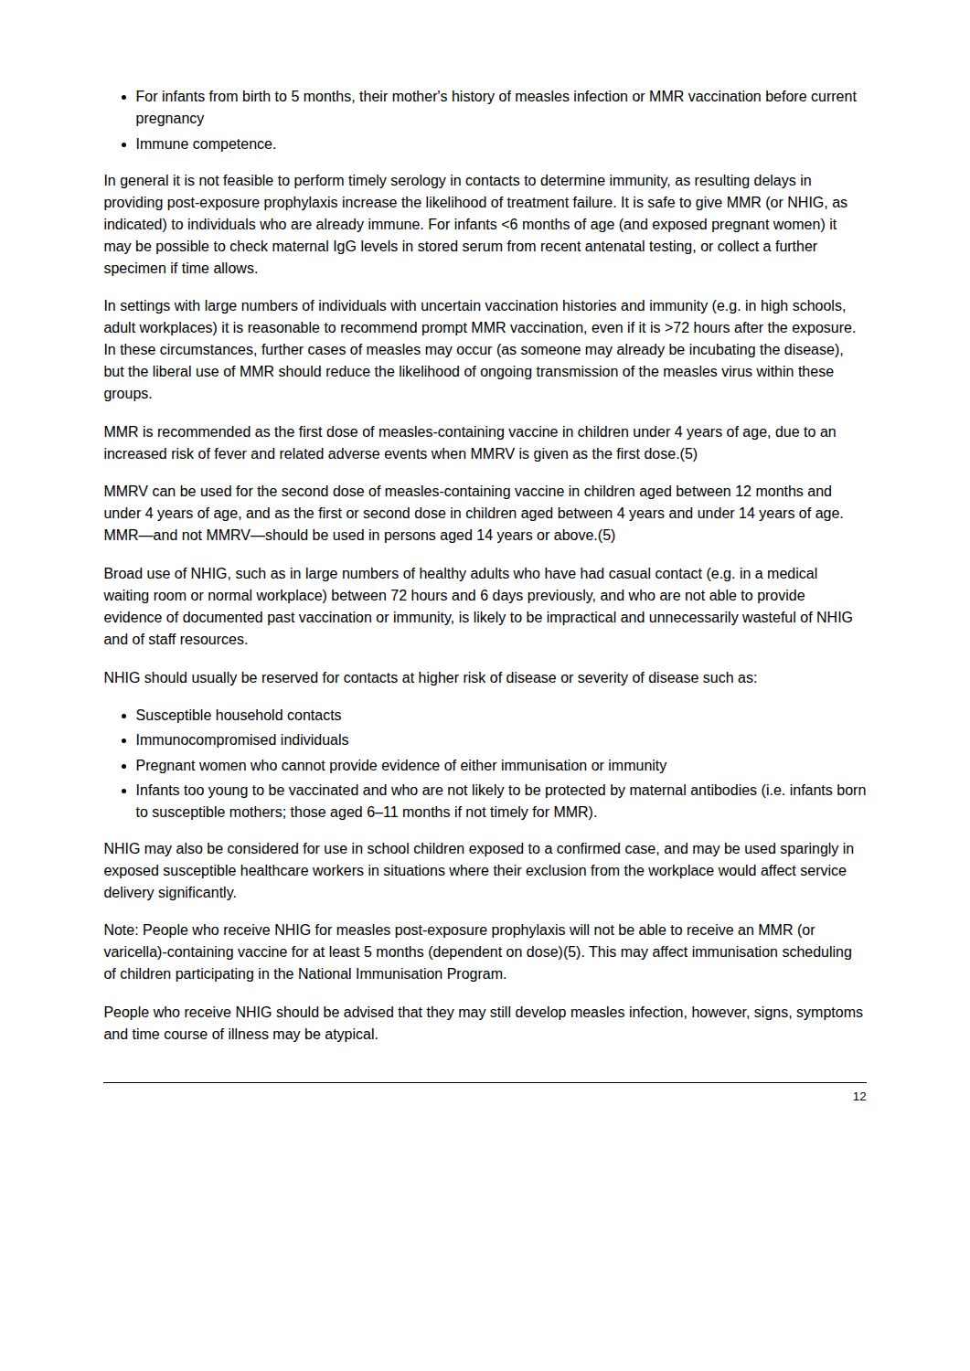For infants from birth to 5 months, their mother's history of measles infection or MMR vaccination before current pregnancy
Immune competence.
In general it is not feasible to perform timely serology in contacts to determine immunity, as resulting delays in providing post-exposure prophylaxis increase the likelihood of treatment failure. It is safe to give MMR (or NHIG, as indicated) to individuals who are already immune. For infants <6 months of age (and exposed pregnant women) it may be possible to check maternal IgG levels in stored serum from recent antenatal testing, or collect a further specimen if time allows.
In settings with large numbers of individuals with uncertain vaccination histories and immunity (e.g. in high schools, adult workplaces) it is reasonable to recommend prompt MMR vaccination, even if it is >72 hours after the exposure. In these circumstances, further cases of measles may occur (as someone may already be incubating the disease), but the liberal use of MMR should reduce the likelihood of ongoing transmission of the measles virus within these groups.
MMR is recommended as the first dose of measles-containing vaccine in children under 4 years of age, due to an increased risk of fever and related adverse events when MMRV is given as the first dose.(5)
MMRV can be used for the second dose of measles-containing vaccine in children aged between 12 months and under 4 years of age, and as the first or second dose in children aged between 4 years and under 14 years of age. MMR—and not MMRV—should be used in persons aged 14 years or above.(5)
Broad use of NHIG, such as in large numbers of healthy adults who have had casual contact (e.g. in a medical waiting room or normal workplace) between 72 hours and 6 days previously, and who are not able to provide evidence of documented past vaccination or immunity, is likely to be impractical and unnecessarily wasteful of NHIG and of staff resources.
NHIG should usually be reserved for contacts at higher risk of disease or severity of disease such as:
Susceptible household contacts
Immunocompromised individuals
Pregnant women who cannot provide evidence of either immunisation or immunity
Infants too young to be vaccinated and who are not likely to be protected by maternal antibodies (i.e. infants born to susceptible mothers; those aged 6–11 months if not timely for MMR).
NHIG may also be considered for use in school children exposed to a confirmed case, and may be used sparingly in exposed susceptible healthcare workers in situations where their exclusion from the workplace would affect service delivery significantly.
Note: People who receive NHIG for measles post-exposure prophylaxis will not be able to receive an MMR (or varicella)-containing vaccine for at least 5 months (dependent on dose)(5). This may affect immunisation scheduling of children participating in the National Immunisation Program.
People who receive NHIG should be advised that they may still develop measles infection, however, signs, symptoms and time course of illness may be atypical.
12